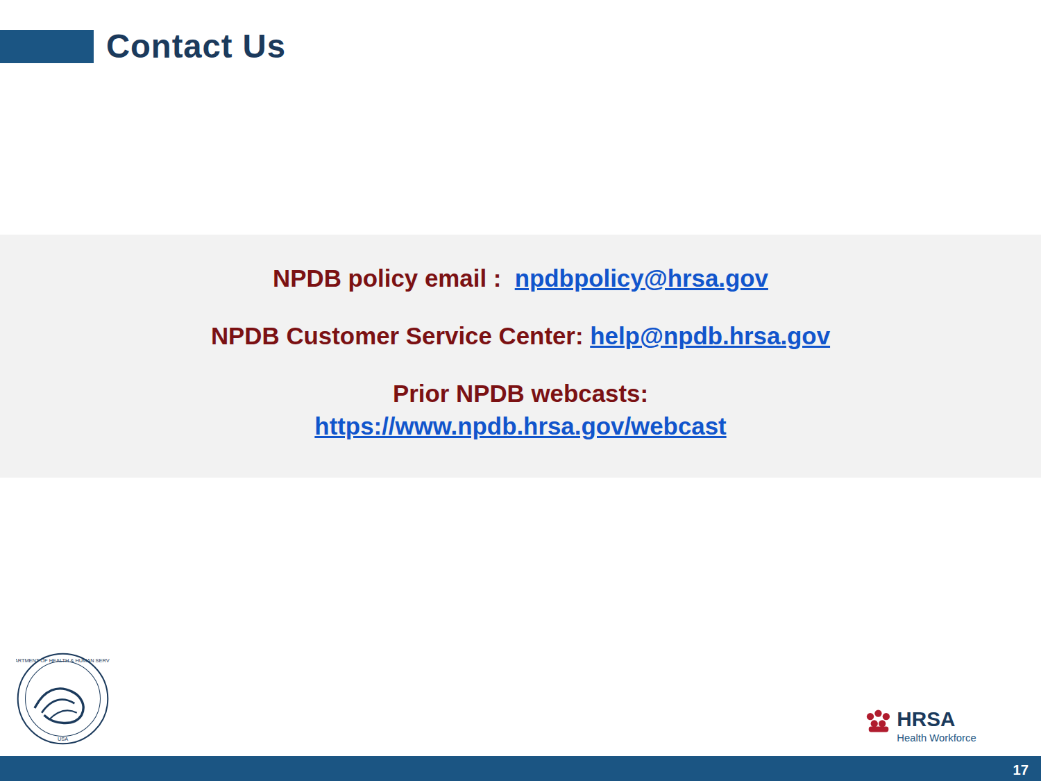Contact Us
NPDB policy email : npdbpolicy@hrsa.gov
NPDB Customer Service Center: help@npdb.hrsa.gov
Prior NPDB webcasts:
https://www.npdb.hrsa.gov/webcast
DEPARTMENT OF HEALTH & HUMAN SERVICES USA HRSA Health Workforce
17